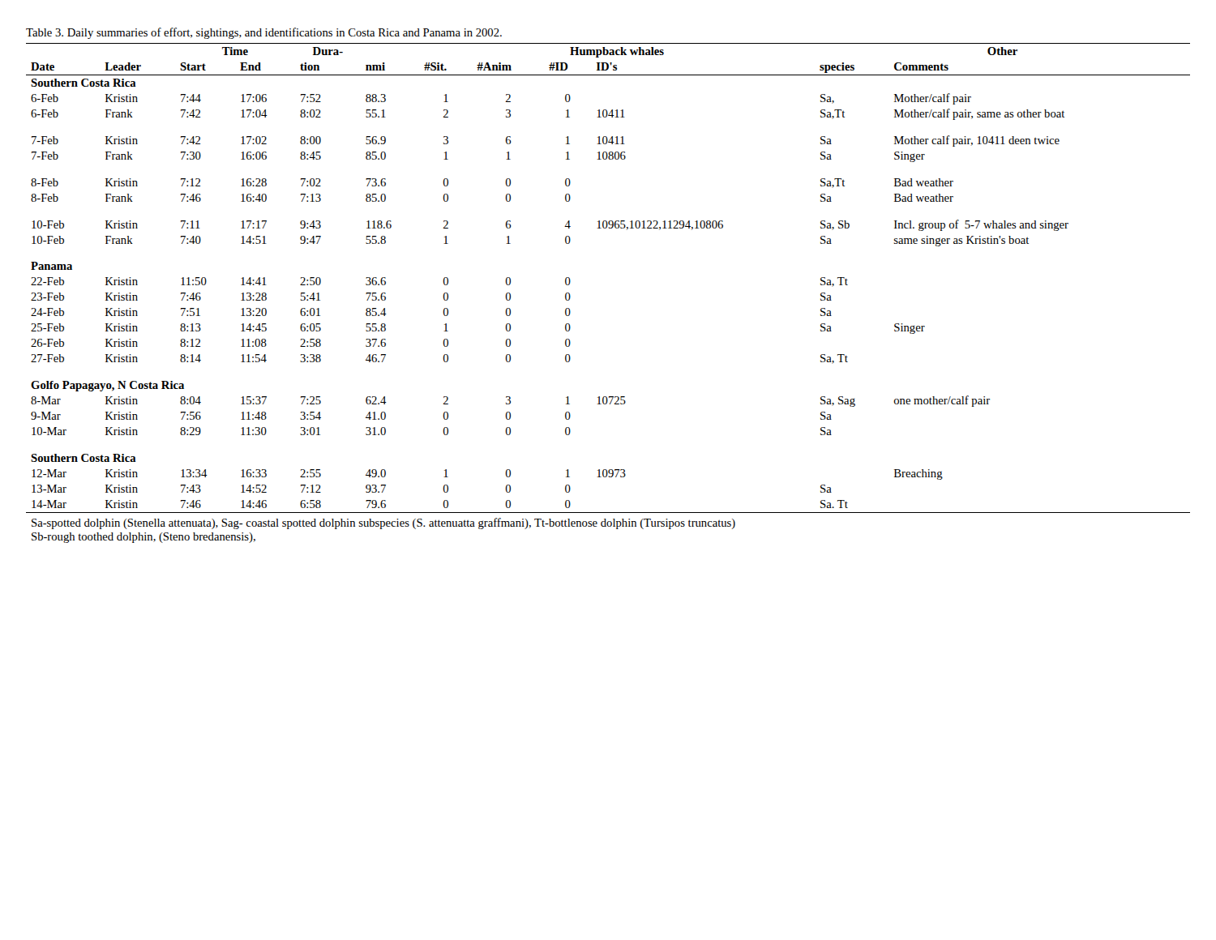Table 3. Daily summaries of effort, sightings, and identifications in Costa Rica and Panama in 2002.
| | | Time | Dura- | | Humpback whales | Other |
| --- | --- | --- | --- | --- | --- | --- |
| Date | Leader | Start | End | tion | nmi | #Sit. | #Anim | #ID | ID's | species | Comments |
| Southern Costa Rica |
| 6-Feb | Kristin | 7:44 | 17:06 | 7:52 | 88.3 | 1 | 2 | 0 | | Sa, | Mother/calf pair |
| 6-Feb | Frank | 7:42 | 17:04 | 8:02 | 55.1 | 2 | 3 | 1 | 10411 | Sa,Tt | Mother/calf pair, same as other boat |
| 7-Feb | Kristin | 7:42 | 17:02 | 8:00 | 56.9 | 3 | 6 | 1 | 10411 | Sa | Mother calf pair, 10411 deen twice |
| 7-Feb | Frank | 7:30 | 16:06 | 8:45 | 85.0 | 1 | 1 | 1 | 10806 | Sa | Singer |
| 8-Feb | Kristin | 7:12 | 16:28 | 7:02 | 73.6 | 0 | 0 | 0 | | Sa,Tt | Bad weather |
| 8-Feb | Frank | 7:46 | 16:40 | 7:13 | 85.0 | 0 | 0 | 0 | | Sa | Bad weather |
| 10-Feb | Kristin | 7:11 | 17:17 | 9:43 | 118.6 | 2 | 6 | 4 | 10965,10122,11294,10806 | Sa, Sb | Incl. group of 5-7 whales and singer |
| 10-Feb | Frank | 7:40 | 14:51 | 9:47 | 55.8 | 1 | 1 | 0 | | Sa | same singer as Kristin's boat |
| Panama |
| 22-Feb | Kristin | 11:50 | 14:41 | 2:50 | 36.6 | 0 | 0 | 0 | | Sa, Tt | |
| 23-Feb | Kristin | 7:46 | 13:28 | 5:41 | 75.6 | 0 | 0 | 0 | | Sa | |
| 24-Feb | Kristin | 7:51 | 13:20 | 6:01 | 85.4 | 0 | 0 | 0 | | Sa | |
| 25-Feb | Kristin | 8:13 | 14:45 | 6:05 | 55.8 | 1 | 0 | 0 | | Sa | Singer |
| 26-Feb | Kristin | 8:12 | 11:08 | 2:58 | 37.6 | 0 | 0 | 0 | | | |
| 27-Feb | Kristin | 8:14 | 11:54 | 3:38 | 46.7 | 0 | 0 | 0 | | Sa, Tt | |
| Golfo Papagayo, N Costa Rica |
| 8-Mar | Kristin | 8:04 | 15:37 | 7:25 | 62.4 | 2 | 3 | 1 | 10725 | Sa, Sag | one mother/calf pair |
| 9-Mar | Kristin | 7:56 | 11:48 | 3:54 | 41.0 | 0 | 0 | 0 | | Sa | |
| 10-Mar | Kristin | 8:29 | 11:30 | 3:01 | 31.0 | 0 | 0 | 0 | | Sa | |
| Southern Costa Rica |
| 12-Mar | Kristin | 13:34 | 16:33 | 2:55 | 49.0 | 1 | 0 | 1 | 10973 | | Breaching |
| 13-Mar | Kristin | 7:43 | 14:52 | 7:12 | 93.7 | 0 | 0 | 0 | | Sa | |
| 14-Mar | Kristin | 7:46 | 14:46 | 6:58 | 79.6 | 0 | 0 | 0 | | Sa. Tt | |
| Sa-spotted dolphin (Stenella attenuata), Sag- coastal spotted dolphin subspecies (S. attenuatta graffmani), Tt-bottlenose dolphin (Tursipos truncatus) Sb-rough toothed dolphin, (Steno bredanensis), |